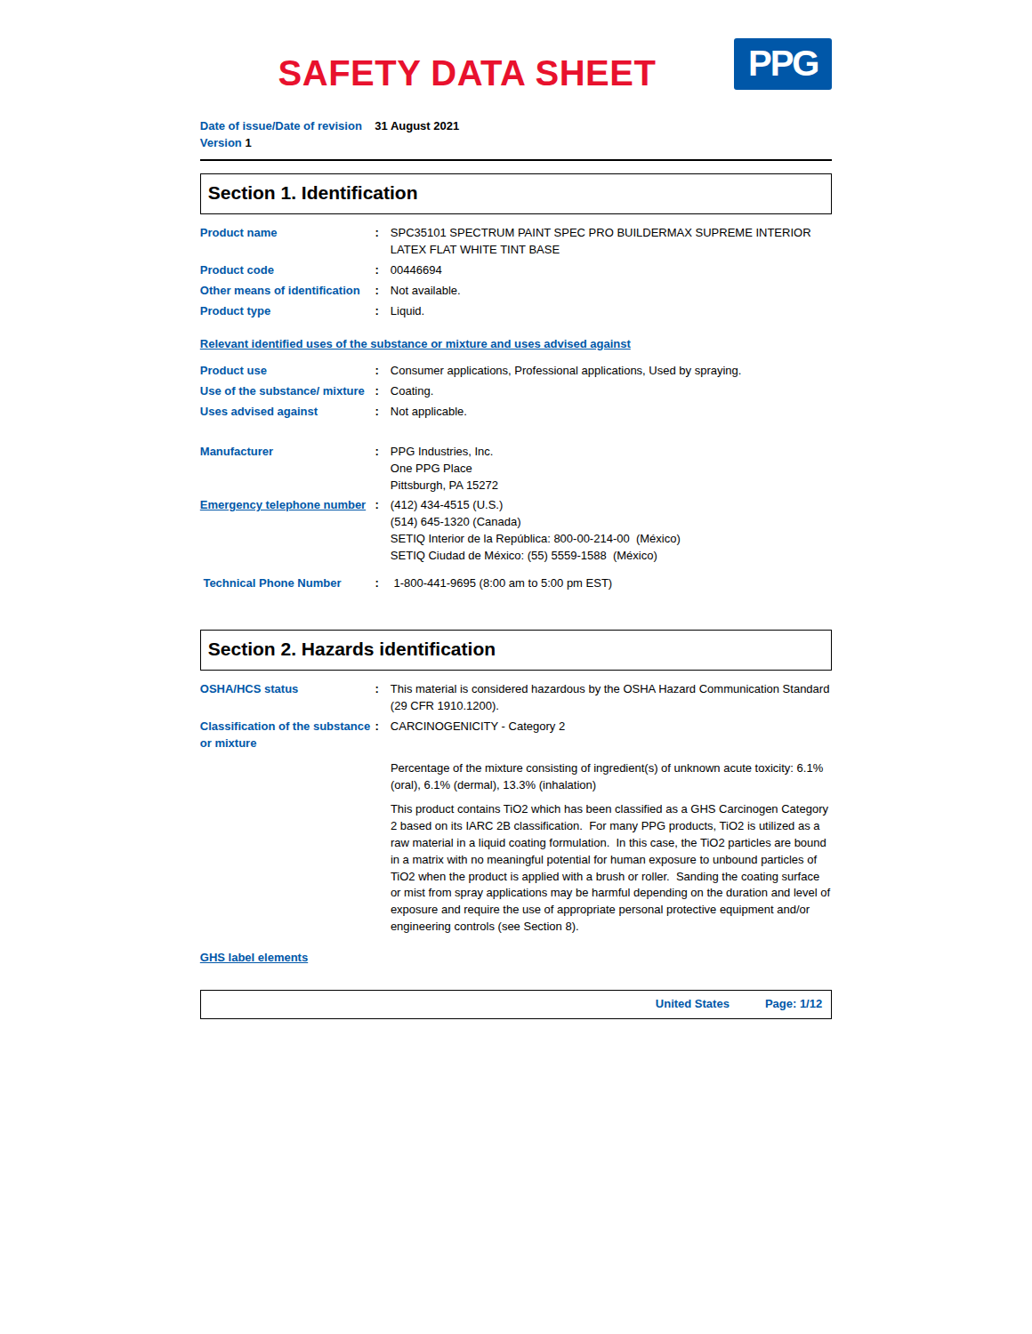SAFETY DATA SHEET
PPG
Date of issue/Date of revision 31 August 2021
Version 1
Section 1. Identification
| Product name | : | SPC35101 SPECTRUM PAINT SPEC PRO BUILDERMAX SUPREME INTERIOR LATEX FLAT WHITE TINT BASE |
| Product code | : | 00446694 |
| Other means of identification | : | Not available. |
| Product type | : | Liquid. |
Relevant identified uses of the substance or mixture and uses advised against
| Product use | : | Consumer applications, Professional applications, Used by spraying. |
| Use of the substance/ mixture | : | Coating. |
| Uses advised against | : | Not applicable. |
| Manufacturer | : | PPG Industries, Inc. One PPG Place Pittsburgh, PA 15272 |
| Emergency telephone number | : | (412) 434-4515 (U.S.) (514) 645-1320 (Canada) SETIQ Interior de la República: 800-00-214-00 (México) SETIQ Ciudad de México: (55) 5559-1588 (México) |
| Technical Phone Number | : | 1-800-441-9695 (8:00 am to 5:00 pm EST) |
Section 2. Hazards identification
| OSHA/HCS status | : | This material is considered hazardous by the OSHA Hazard Communication Standard (29 CFR 1910.1200). |
| Classification of the substance or mixture | : | CARCINOGENICITY - Category 2 |
Percentage of the mixture consisting of ingredient(s) of unknown acute toxicity: 6.1% (oral), 6.1% (dermal), 13.3% (inhalation)
This product contains TiO2 which has been classified as a GHS Carcinogen Category 2 based on its IARC 2B classification. For many PPG products, TiO2 is utilized as a raw material in a liquid coating formulation. In this case, the TiO2 particles are bound in a matrix with no meaningful potential for human exposure to unbound particles of TiO2 when the product is applied with a brush or roller. Sanding the coating surface or mist from spray applications may be harmful depending on the duration and level of exposure and require the use of appropriate personal protective equipment and/or engineering controls (see Section 8).
GHS label elements
United States Page: 1/12